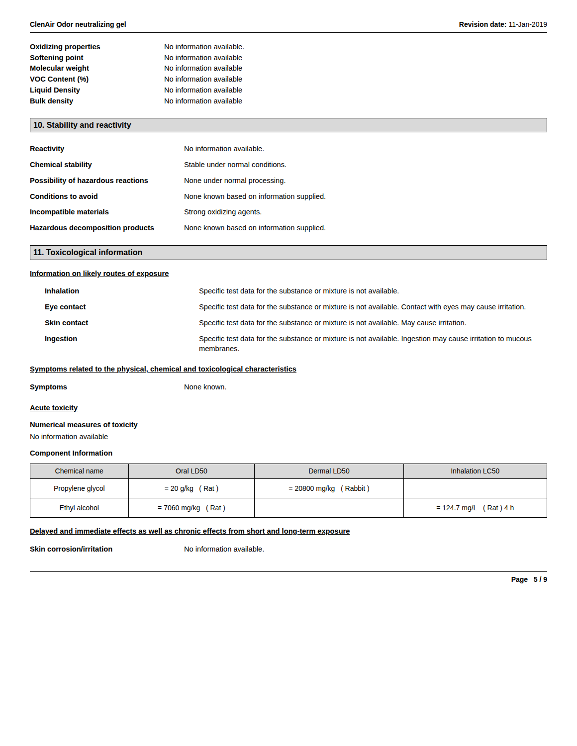ClenAir Odor neutralizing gel
Revision date: 11-Jan-2019
| Oxidizing properties | No information available. |
| Softening point | No information available |
| Molecular weight | No information available |
| VOC Content (%) | No information available |
| Liquid Density | No information available |
| Bulk density | No information available |
10. Stability and reactivity
| Reactivity | No information available. |
| Chemical stability | Stable under normal conditions. |
| Possibility of hazardous reactions | None under normal processing. |
| Conditions to avoid | None known based on information supplied. |
| Incompatible materials | Strong oxidizing agents. |
| Hazardous decomposition products | None known based on information supplied. |
11. Toxicological information
Information on likely routes of exposure
| Inhalation | Specific test data for the substance or mixture is not available. |
| Eye contact | Specific test data for the substance or mixture is not available. Contact with eyes may cause irritation. |
| Skin contact | Specific test data for the substance or mixture is not available. May cause irritation. |
| Ingestion | Specific test data for the substance or mixture is not available. Ingestion may cause irritation to mucous membranes. |
Symptoms related to the physical, chemical and toxicological characteristics
| Symptoms | None known. |
Acute toxicity
Numerical measures of toxicity
No information available
Component Information
| Chemical name | Oral LD50 | Dermal LD50 | Inhalation LC50 |
| --- | --- | --- | --- |
| Propylene glycol | = 20 g/kg ( Rat ) | = 20800 mg/kg ( Rabbit ) | |
| Ethyl alcohol | = 7060 mg/kg ( Rat ) | | = 124.7 mg/L ( Rat ) 4 h |
Delayed and immediate effects as well as chronic effects from short and long-term exposure
| Skin corrosion/irritation | No information available. |
Page 5 / 9